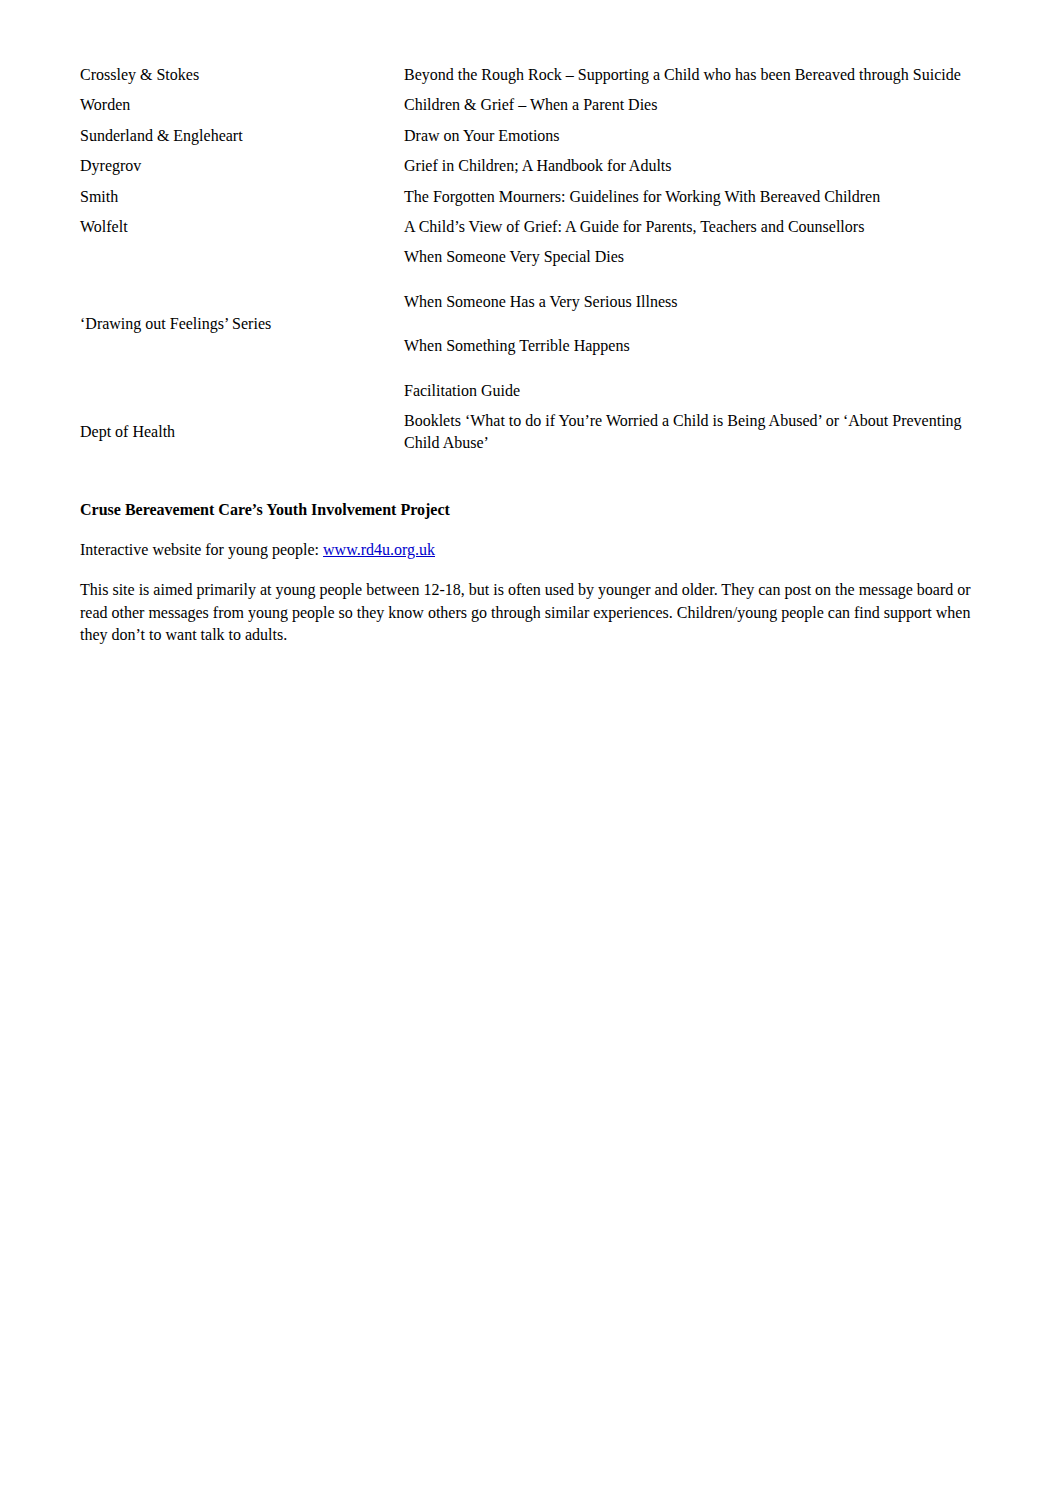| Crossley & Stokes | Beyond the Rough Rock – Supporting a Child who has been Bereaved through Suicide |
| Worden | Children & Grief – When a Parent Dies |
| Sunderland & Engleheart | Draw on Your Emotions |
| Dyregrov | Grief in Children; A Handbook for Adults |
| Smith | The Forgotten Mourners: Guidelines for Working With Bereaved Children |
| Wolfelt | A Child’s View of Grief: A Guide for Parents, Teachers and Counsellors |
| ‘Drawing out Feelings’ Series | When Someone Very Special Dies When Someone Has a Very Serious Illness When Something Terrible Happens Facilitation Guide |
| Dept of Health | Booklets ‘What to do if You’re Worried a Child is Being Abused’ or ‘About Preventing Child Abuse’ |
Cruse Bereavement Care’s Youth Involvement Project
Interactive website for young people: www.rd4u.org.uk
This site is aimed primarily at young people between 12-18, but is often used by younger and older. They can post on the message board or read other messages from young people so they know others go through similar experiences. Children/young people can find support when they don’t to want talk to adults.